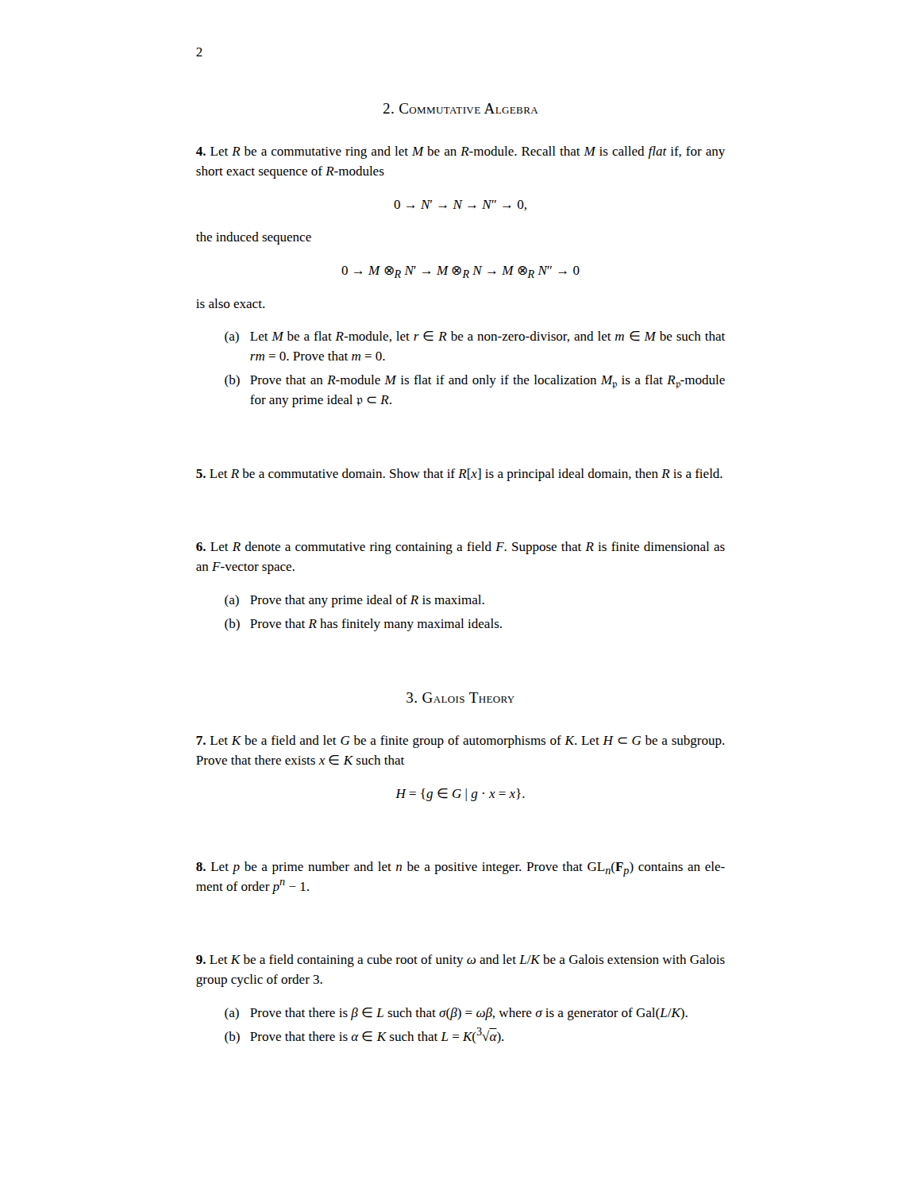2
2. Commutative Algebra
4. Let R be a commutative ring and let M be an R-module. Recall that M is called flat if, for any short exact sequence of R-modules
0 → N′ → N → N″ → 0,
the induced sequence
0 → M ⊗R N′ → M ⊗R N → M ⊗R N″ → 0
is also exact.
(a) Let M be a flat R-module, let r ∈ R be a non-zero-divisor, and let m ∈ M be such that rm = 0. Prove that m = 0.
(b) Prove that an R-module M is flat if and only if the localization M𝔭 is a flat R𝔭-module for any prime ideal 𝔭 ⊂ R.
5. Let R be a commutative domain. Show that if R[x] is a principal ideal domain, then R is a field.
6. Let R denote a commutative ring containing a field F. Suppose that R is finite dimensional as an F-vector space.
(a) Prove that any prime ideal of R is maximal.
(b) Prove that R has finitely many maximal ideals.
3. Galois Theory
7. Let K be a field and let G be a finite group of automorphisms of K. Let H ⊂ G be a subgroup. Prove that there exists x ∈ K such that
H = {g ∈ G | g · x = x}.
8. Let p be a prime number and let n be a positive integer. Prove that GLn(Fp) contains an element of order pn − 1.
9. Let K be a field containing a cube root of unity ω and let L/K be a Galois extension with Galois group cyclic of order 3.
(a) Prove that there is β ∈ L such that σ(β) = ωβ, where σ is a generator of Gal(L/K).
(b) Prove that there is α ∈ K such that L = K(3√α).